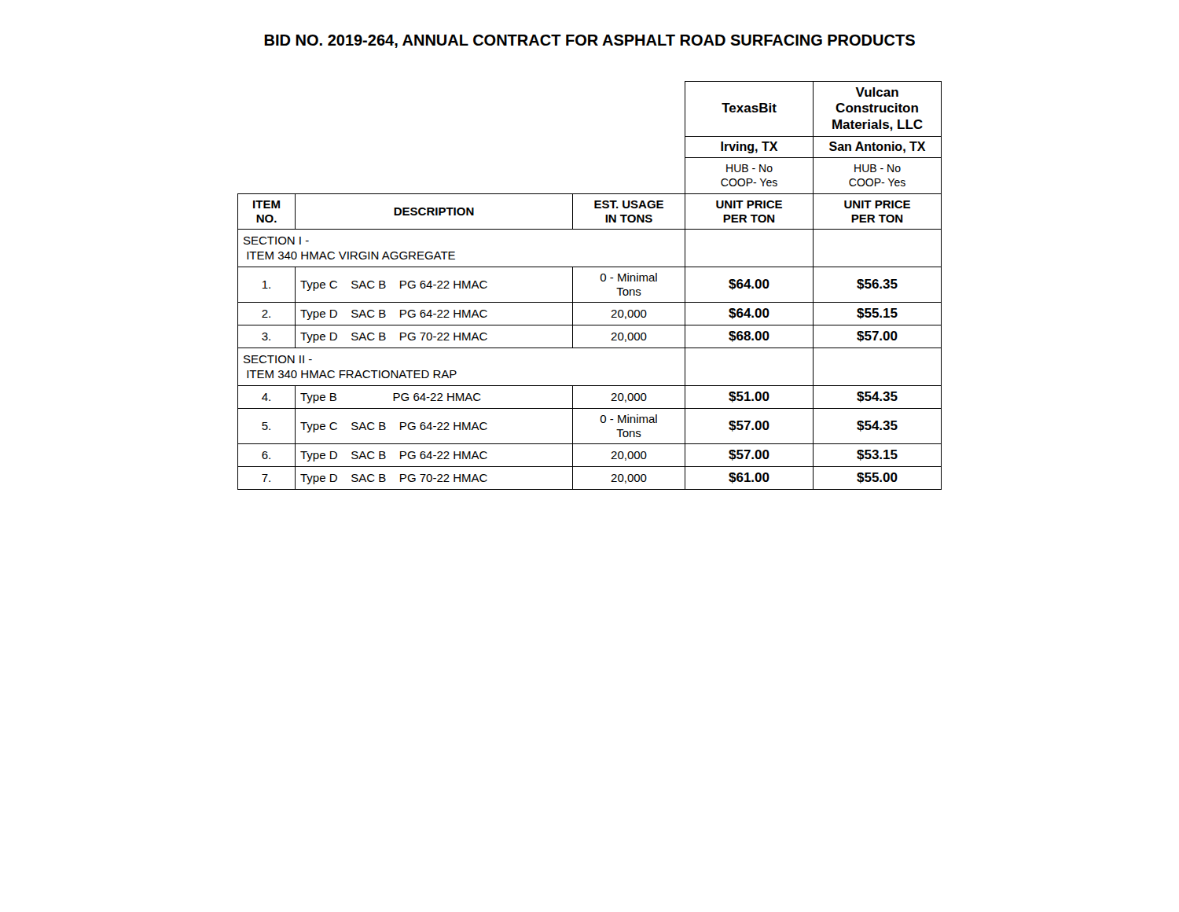BID NO. 2019-264, ANNUAL CONTRACT FOR ASPHALT ROAD SURFACING PRODUCTS
| | | TexasBit | Vulcan Construciton Materials, LLC |
| | | Irving, TX | San Antonio, TX |
| | | HUB - No COOP- Yes | HUB - No COOP- Yes |
| ITEM NO. | DESCRIPTION | EST. USAGE IN TONS | UNIT PRICE PER TON | UNIT PRICE PER TON |
| SECTION I - ITEM 340 HMAC VIRGIN AGGREGATE | | |
| 1. | Type C SAC B PG 64-22 HMAC | 0 - Minimal Tons | $64.00 | $56.35 |
| 2. | Type D SAC B PG 64-22 HMAC | 20,000 | $64.00 | $55.15 |
| 3. | Type D SAC B PG 70-22 HMAC | 20,000 | $68.00 | $57.00 |
| SECTION II - ITEM 340 HMAC FRACTIONATED RAP | | |
| 4. | Type B PG 64-22 HMAC | 20,000 | $51.00 | $54.35 |
| 5. | Type C SAC B PG 64-22 HMAC | 0 - Minimal Tons | $57.00 | $54.35 |
| 6. | Type D SAC B PG 64-22 HMAC | 20,000 | $57.00 | $53.15 |
| 7. | Type D SAC B PG 70-22 HMAC | 20,000 | $61.00 | $55.00 |